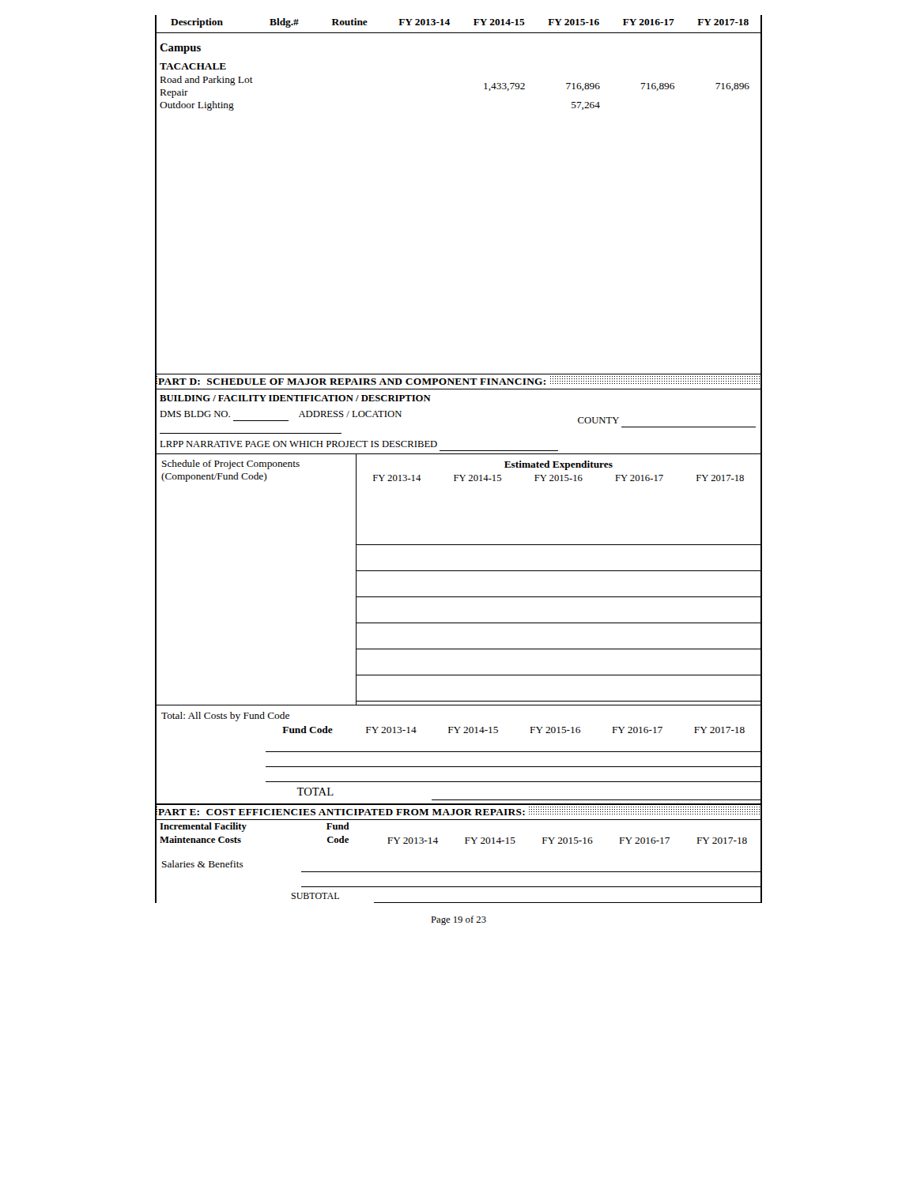| Description | Bldg.# | Routine | FY 2013-14 | FY 2014-15 | FY 2015-16 | FY 2016-17 | FY 2017-18 |
| Campus |
| TACACHALE |
| Road and Parking Lot Repair | | | | 1,433,792 | 716,896 | 716,896 | 716,896 |
| Outdoor Lighting | | | | | 57,264 | | |
PART D: SCHEDULE OF MAJOR REPAIRS AND COMPONENT FINANCING:
BUILDING / FACILITY IDENTIFICATION / DESCRIPTION
| DMS BLDG NO. ADDRESS / LOCATION | COUNTY |
| LRPP NARRATIVE PAGE ON WHICH PROJECT IS DESCRIBED |
| Schedule of Project Components (Component/Fund Code) | / Estimated Expenditures / / FY 2013-14 / FY 2014-15 / FY 2015-16 / FY 2016-17 / FY 2017-18 / |
| Total: All Costs by Fund Code |
| | Fund Code | FY 2013-14 | FY 2014-15 | FY 2015-16 | FY 2016-17 | FY 2017-18 |
| | TOTAL | |
PART E: COST EFFICIENCIES ANTICIPATED FROM MAJOR REPAIRS:
| Incremental Facility | Fund | | | | | |
| Maintenance Costs | Code | FY 2013-14 | FY 2014-15 | FY 2015-16 | FY 2016-17 | FY 2017-18 |
| Salaries & Benefits | |
| SUBTOTAL | |
Page 19 of 23